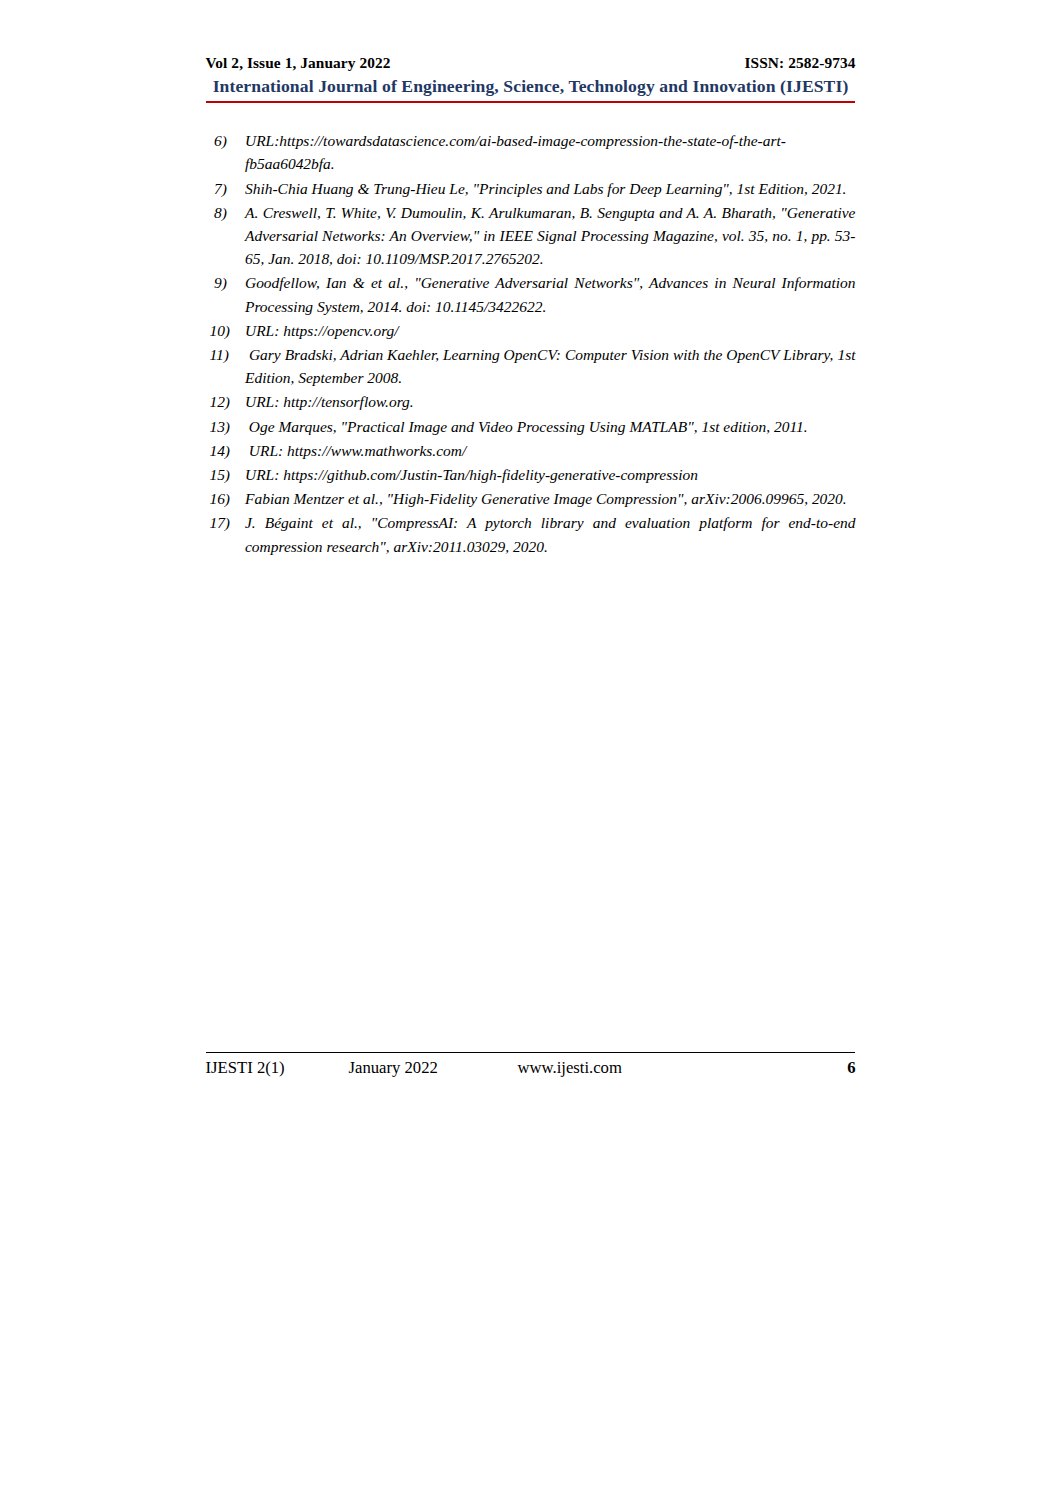Vol 2, Issue 1, January 2022 ISSN: 2582-9734
International Journal of Engineering, Science, Technology and Innovation (IJESTI)
6) URL:https://towardsdatascience.com/ai-based-image-compression-the-state-of-the-art-fb5aa6042bfa.
7) Shih-Chia Huang & Trung-Hieu Le, "Principles and Labs for Deep Learning", 1st Edition, 2021.
8) A. Creswell, T. White, V. Dumoulin, K. Arulkumaran, B. Sengupta and A. A. Bharath, "Generative Adversarial Networks: An Overview," in IEEE Signal Processing Magazine, vol. 35, no. 1, pp. 53-65, Jan. 2018, doi: 10.1109/MSP.2017.2765202.
9) Goodfellow, Ian & et al., "Generative Adversarial Networks", Advances in Neural Information Processing System, 2014. doi: 10.1145/3422622.
10) URL: https://opencv.org/
11) Gary Bradski, Adrian Kaehler, Learning OpenCV: Computer Vision with the OpenCV Library, 1st Edition, September 2008.
12) URL: http://tensorflow.org.
13) Oge Marques, "Practical Image and Video Processing Using MATLAB", 1st edition, 2011.
14) URL: https://www.mathworks.com/
15) URL: https://github.com/Justin-Tan/high-fidelity-generative-compression
16) Fabian Mentzer et al., "High-Fidelity Generative Image Compression", arXiv:2006.09965, 2020.
17) J. Bégaint et al., "CompressAI: A pytorch library and evaluation platform for end-to-end compression research", arXiv:2011.03029, 2020.
IJESTI 2(1) January 2022 www.ijesti.com 6